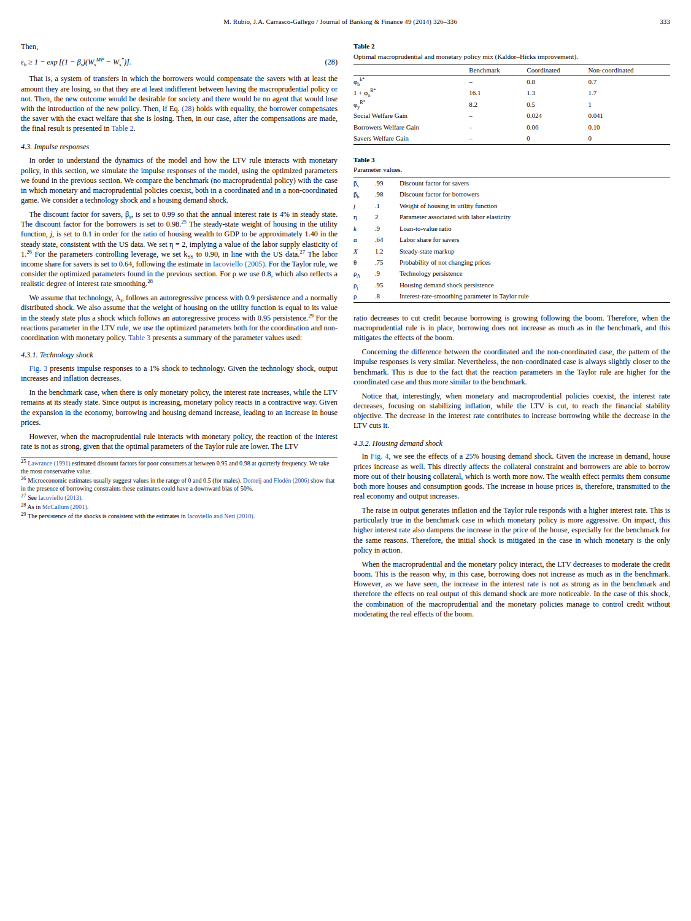M. Rubio, J.A. Carrasco-Gallego / Journal of Banking & Finance 49 (2014) 326–336 333
Then,
εb ≥ 1 − exp [(1 − βs)(WsMP − Ws*)]. (28)
That is, a system of transfers in which the borrowers would compensate the savers with at least the amount they are losing, so that they are at least indifferent between having the macroprudential policy or not. Then, the new outcome would be desirable for society and there would be no agent that would lose with the introduction of the new policy. Then, if Eq. (28) holds with equality, the borrower compensates the saver with the exact welfare that she is losing. Then, in our case, after the compensations are made, the final result is presented in Table 2.
4.3. Impulse responses
In order to understand the dynamics of the model and how the LTV rule interacts with monetary policy, in this section, we simulate the impulse responses of the model, using the optimized parameters we found in the previous section. We compare the benchmark (no macroprudential policy) with the case in which monetary and macroprudential policies coexist, both in a coordinated and in a non-coordinated game. We consider a technology shock and a housing demand shock.
The discount factor for savers, βs, is set to 0.99 so that the annual interest rate is 4% in steady state. The discount factor for the borrowers is set to 0.98.25 The steady-state weight of housing in the utility function, j, is set to 0.1 in order for the ratio of housing wealth to GDP to be approximately 1.40 in the steady state, consistent with the US data. We set η = 2, implying a value of the labor supply elasticity of 1.26 For the parameters controlling leverage, we set kSS to 0.90, in line with the US data.27 The labor income share for savers is set to 0.64, following the estimate in Iacoviello (2005). For the Taylor rule, we consider the optimized parameters found in the previous section. For ρ we use 0.8, which also reflects a realistic degree of interest rate smoothing.28
We assume that technology, At, follows an autoregressive process with 0.9 persistence and a normally distributed shock. We also assume that the weight of housing on the utility function is equal to its value in the steady state plus a shock which follows an autoregressive process with 0.95 persistence.29 For the reactions parameter in the LTV rule, we use the optimized parameters both for the coordination and non-coordination with monetary policy. Table 3 presents a summary of the parameter values used:
4.3.1. Technology shock
Fig. 3 presents impulse responses to a 1% shock to technology. Given the technology shock, output increases and inflation decreases.
In the benchmark case, when there is only monetary policy, the interest rate increases, while the LTV remains at its steady state. Since output is increasing, monetary policy reacts in a contractive way. Given the expansion in the economy, borrowing and housing demand increase, leading to an increase in house prices.
However, when the macroprudential rule interacts with monetary policy, the reaction of the interest rate is not as strong, given that the optimal parameters of the Taylor rule are lower. The LTV
25 Lawrance (1991) estimated discount factors for poor consumers at between 0.95 and 0.98 at quarterly frequency. We take the most conservative value.
26 Microeconomic estimates usually suggest values in the range of 0 and 0.5 (for males). Domeij and Flodén (2006) show that in the presence of borrowing constraints these estimates could have a downward bias of 50%.
27 See Iacoviello (2013).
28 As in McCallum (2001).
29 The persistence of the shocks is consistent with the estimates in Iacoviello and Neri (2010).
Table 2
Optimal macroprudential and monetary policy mix (Kaldor–Hicks improvement).
| | Benchmark | Coordinated | Non-coordinated |
| --- | --- | --- | --- |
| φ b k* | – | 0.8 | 0.7 |
| 1 + φ π R* | 16.1 | 1.3 | 1.7 |
| φ y R* | 8.2 | 0.5 | 1 |
| Social Welfare Gain | – | 0.024 | 0.041 |
| Borrowers Welfare Gain | – | 0.06 | 0.10 |
| Savers Welfare Gain | – | 0 | 0 |
Table 3
Parameter values.
| β s | .99 | Discount factor for savers |
| β b | .98 | Discount factor for borrowers |
| j | .1 | Weight of housing in utility function |
| η | 2 | Parameter associated with labor elasticity |
| k | .9 | Loan-to-value ratio |
| α | .64 | Labor share for savers |
| X | 1.2 | Steady-state markup |
| θ | .75 | Probability of not changing prices |
| ρ A | .9 | Technology persistence |
| ρ j | .95 | Housing demand shock persistence |
| ρ | .8 | Interest-rate-smoothing parameter in Taylor rule |
ratio decreases to cut credit because borrowing is growing following the boom. Therefore, when the macroprudential rule is in place, borrowing does not increase as much as in the benchmark, and this mitigates the effects of the boom.
Concerning the difference between the coordinated and the non-coordinated case, the pattern of the impulse responses is very similar. Nevertheless, the non-coordinated case is always slightly closer to the benchmark. This is due to the fact that the reaction parameters in the Taylor rule are higher for the coordinated case and thus more similar to the benchmark.
Notice that, interestingly, when monetary and macroprudential policies coexist, the interest rate decreases, focusing on stabilizing inflation, while the LTV is cut, to reach the financial stability objective. The decrease in the interest rate contributes to increase borrowing while the decrease in the LTV cuts it.
4.3.2. Housing demand shock
In Fig. 4, we see the effects of a 25% housing demand shock. Given the increase in demand, house prices increase as well. This directly affects the collateral constraint and borrowers are able to borrow more out of their housing collateral, which is worth more now. The wealth effect permits them consume both more houses and consumption goods. The increase in house prices is, therefore, transmitted to the real economy and output increases.
The raise in output generates inflation and the Taylor rule responds with a higher interest rate. This is particularly true in the benchmark case in which monetary policy is more aggressive. On impact, this higher interest rate also dampens the increase in the price of the house, especially for the benchmark for the same reasons. Therefore, the initial shock is mitigated in the case in which monetary is the only policy in action.
When the macroprudential and the monetary policy interact, the LTV decreases to moderate the credit boom. This is the reason why, in this case, borrowing does not increase as much as in the benchmark. However, as we have seen, the increase in the interest rate is not as strong as in the benchmark and therefore the effects on real output of this demand shock are more noticeable. In the case of this shock, the combination of the macroprudential and the monetary policies manage to control credit without moderating the real effects of the boom.